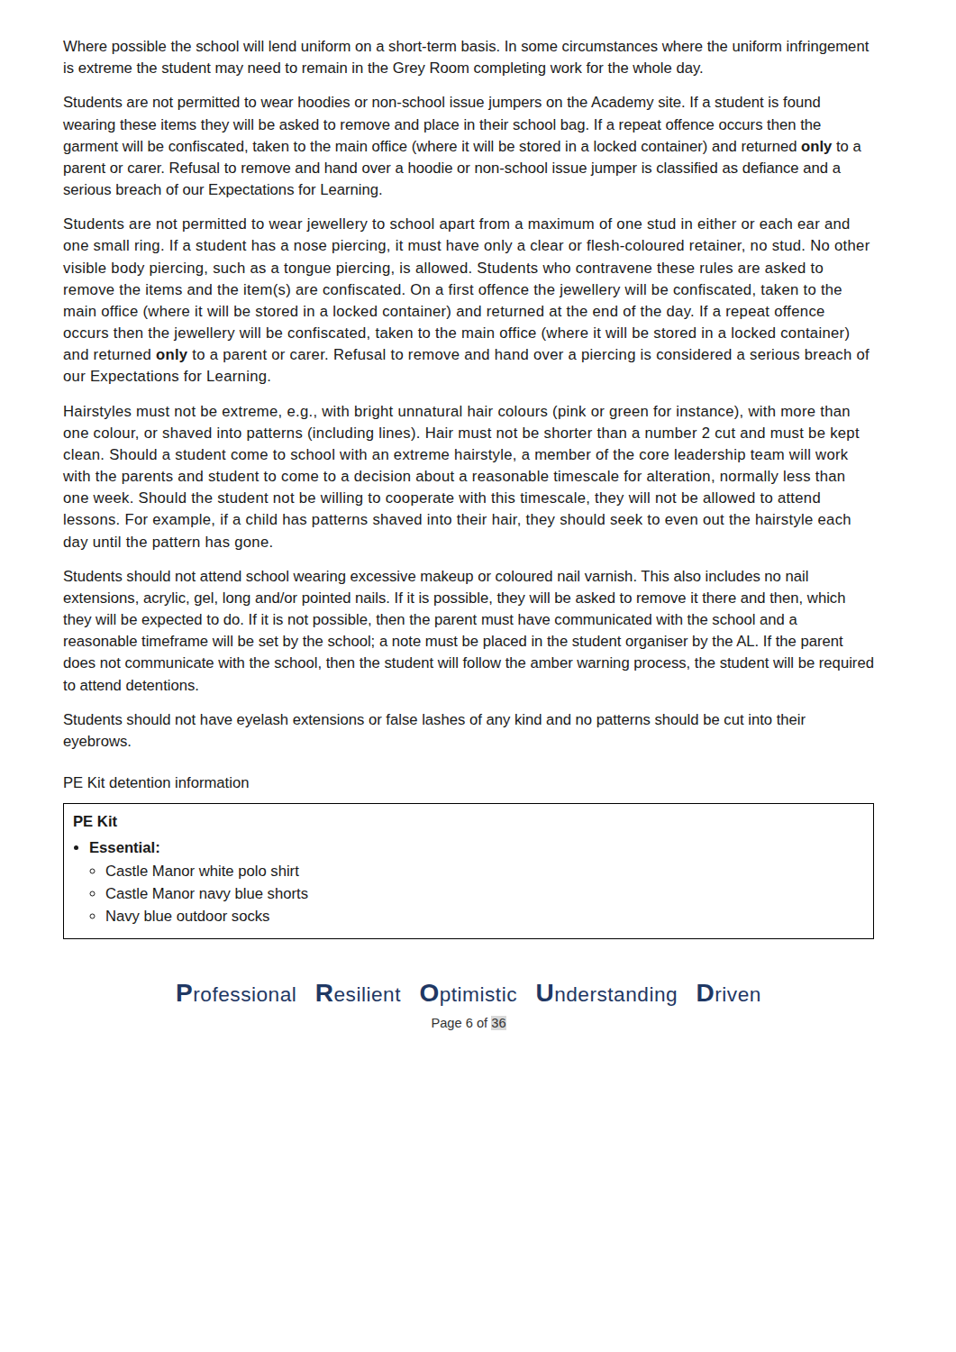Where possible the school will lend uniform on a short-term basis. In some circumstances where the uniform infringement is extreme the student may need to remain in the Grey Room completing work for the whole day.
Students are not permitted to wear hoodies or non-school issue jumpers on the Academy site. If a student is found wearing these items they will be asked to remove and place in their school bag. If a repeat offence occurs then the garment will be confiscated, taken to the main office (where it will be stored in a locked container) and returned only to a parent or carer. Refusal to remove and hand over a hoodie or non-school issue jumper is classified as defiance and a serious breach of our Expectations for Learning.
Students are not permitted to wear jewellery to school apart from a maximum of one stud in either or each ear and one small ring. If a student has a nose piercing, it must have only a clear or flesh-coloured retainer, no stud. No other visible body piercing, such as a tongue piercing, is allowed. Students who contravene these rules are asked to remove the items and the item(s) are confiscated. On a first offence the jewellery will be confiscated, taken to the main office (where it will be stored in a locked container) and returned at the end of the day. If a repeat offence occurs then the jewellery will be confiscated, taken to the main office (where it will be stored in a locked container) and returned only to a parent or carer. Refusal to remove and hand over a piercing is considered a serious breach of our Expectations for Learning.
Hairstyles must not be extreme, e.g., with bright unnatural hair colours (pink or green for instance), with more than one colour, or shaved into patterns (including lines). Hair must not be shorter than a number 2 cut and must be kept clean. Should a student come to school with an extreme hairstyle, a member of the core leadership team will work with the parents and student to come to a decision about a reasonable timescale for alteration, normally less than one week. Should the student not be willing to cooperate with this timescale, they will not be allowed to attend lessons. For example, if a child has patterns shaved into their hair, they should seek to even out the hairstyle each day until the pattern has gone.
Students should not attend school wearing excessive makeup or coloured nail varnish. This also includes no nail extensions, acrylic, gel, long and/or pointed nails. If it is possible, they will be asked to remove it there and then, which they will be expected to do. If it is not possible, then the parent must have communicated with the school and a reasonable timeframe will be set by the school; a note must be placed in the student organiser by the AL. If the parent does not communicate with the school, then the student will follow the amber warning process, the student will be required to attend detentions.
Students should not have eyelash extensions or false lashes of any kind and no patterns should be cut into their eyebrows.
PE Kit detention information
| PE Kit Essential: Castle Manor white polo shirt Castle Manor navy blue shorts Navy blue outdoor socks |
Professional Resilient Optimistic Understanding Driven
Page 6 of 36